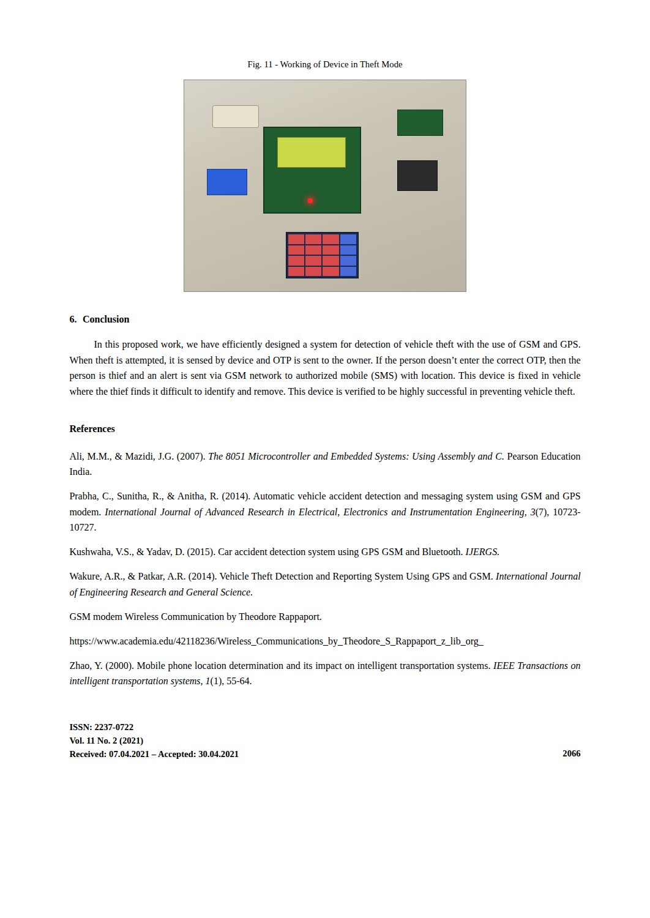Fig. 11 - Working of Device in Theft Mode
6. Conclusion
In this proposed work, we have efficiently designed a system for detection of vehicle theft with the use of GSM and GPS. When theft is attempted, it is sensed by device and OTP is sent to the owner. If the person doesn’t enter the correct OTP, then the person is thief and an alert is sent via GSM network to authorized mobile (SMS) with location. This device is fixed in vehicle where the thief finds it difficult to identify and remove. This device is verified to be highly successful in preventing vehicle theft.
References
Ali, M.M., & Mazidi, J.G. (2007). The 8051 Microcontroller and Embedded Systems: Using Assembly and C. Pearson Education India.
Prabha, C., Sunitha, R., & Anitha, R. (2014). Automatic vehicle accident detection and messaging system using GSM and GPS modem. International Journal of Advanced Research in Electrical, Electronics and Instrumentation Engineering, 3(7), 10723-10727.
Kushwaha, V.S., & Yadav, D. (2015). Car accident detection system using GPS GSM and Bluetooth. IJERGS.
Wakure, A.R., & Patkar, A.R. (2014). Vehicle Theft Detection and Reporting System Using GPS and GSM. International Journal of Engineering Research and General Science.
GSM modem Wireless Communication by Theodore Rappaport.
https://www.academia.edu/42118236/Wireless_Communications_by_Theodore_S_Rappaport_z_lib_org_
Zhao, Y. (2000). Mobile phone location determination and its impact on intelligent transportation systems. IEEE Transactions on intelligent transportation systems, 1(1), 55-64.
ISSN: 2237-0722
Vol. 11 No. 2 (2021)
Received: 07.04.2021 – Accepted: 30.04.2021
2066